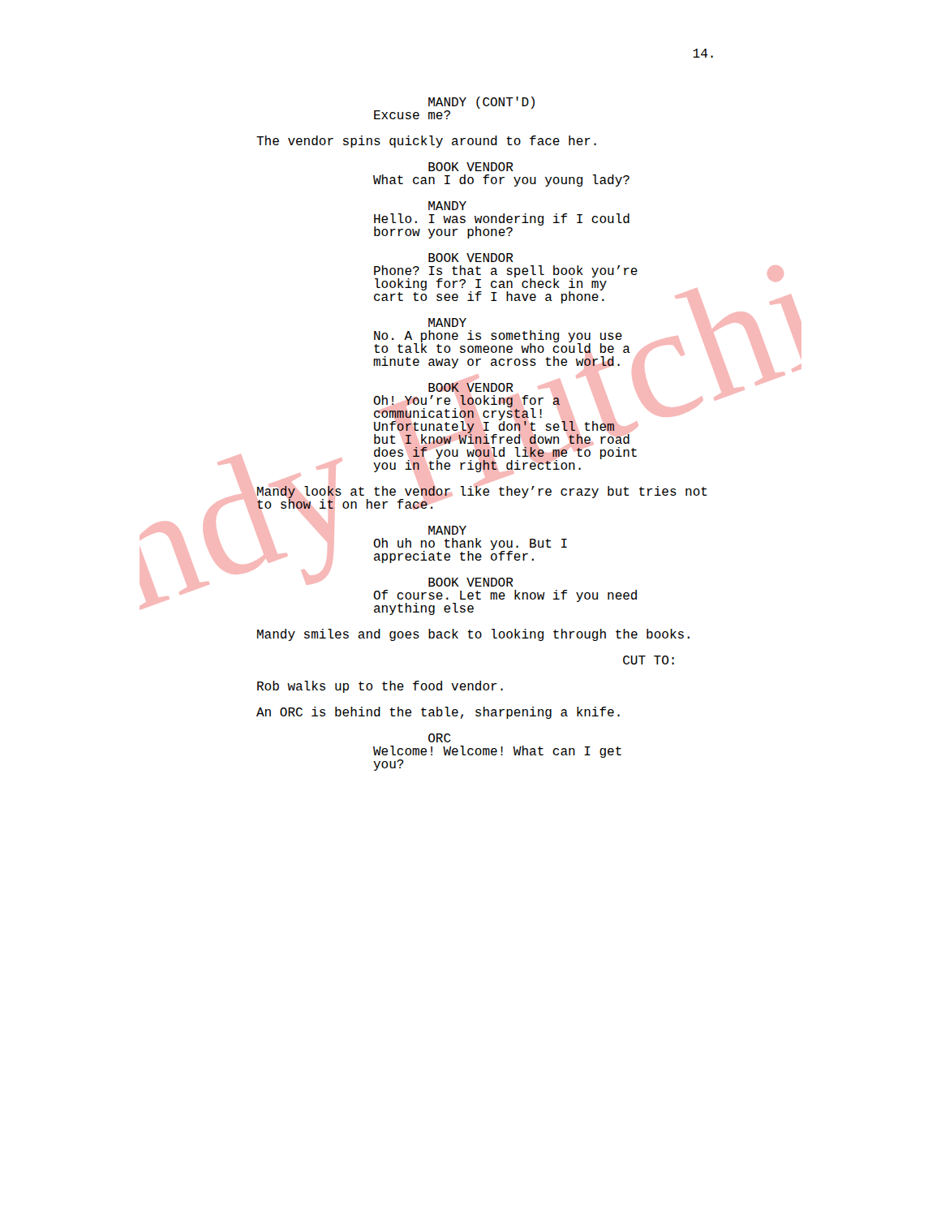14.
Mandy Hutchings
MANDY (CONT'D)
Excuse me?
The vendor spins quickly around to face her.
BOOK VENDOR
What can I do for you young lady?
MANDY
Hello. I was wondering if I could borrow your phone?
BOOK VENDOR
Phone? Is that a spell book you’re looking for? I can check in my cart to see if I have a phone.
MANDY
No. A phone is something you use to talk to someone who could be a minute away or across the world.
BOOK VENDOR
Oh! You’re looking for a communication crystal! Unfortunately I don't sell them but I know Winifred down the road does if you would like me to point you in the right direction.
Mandy looks at the vendor like they’re crazy but tries not to show it on her face.
MANDY
Oh uh no thank you. But I appreciate the offer.
BOOK VENDOR
Of course. Let me know if you need anything else
Mandy smiles and goes back to looking through the books.
CUT TO:
Rob walks up to the food vendor.
An ORC is behind the table, sharpening a knife.
ORC
Welcome! Welcome! What can I get you?